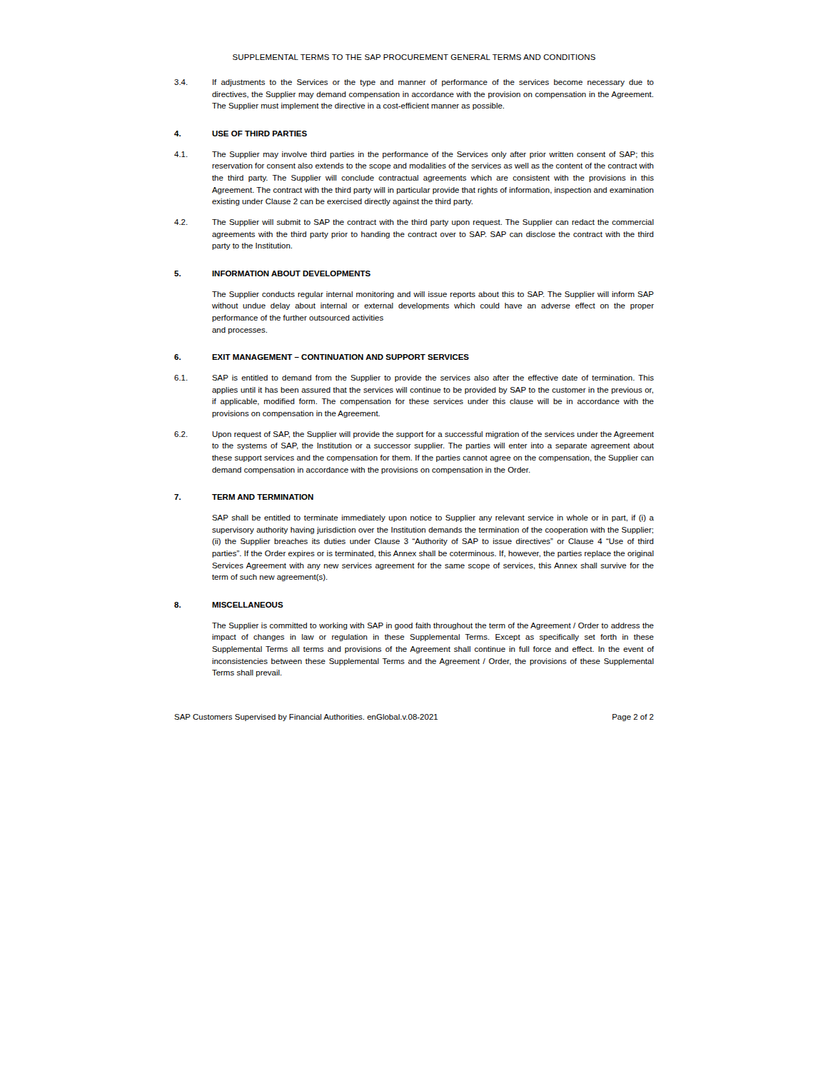SUPPLEMENTAL TERMS TO THE SAP PROCUREMENT GENERAL TERMS AND CONDITIONS
3.4.
If adjustments to the Services or the type and manner of performance of the services become necessary due to directives, the Supplier may demand compensation in accordance with the provision on compensation in the Agreement. The Supplier must implement the directive in a cost-efficient manner as possible.
4.
USE OF THIRD PARTIES
4.1.
The Supplier may involve third parties in the performance of the Services only after prior written consent of SAP; this reservation for consent also extends to the scope and modalities of the services as well as the content of the contract with the third party. The Supplier will conclude contractual agreements which are consistent with the provisions in this Agreement. The contract with the third party will in particular provide that rights of information, inspection and examination existing under Clause 2 can be exercised directly against the third party.
4.2.
The Supplier will submit to SAP the contract with the third party upon request. The Supplier can redact the commercial agreements with the third party prior to handing the contract over to SAP. SAP can disclose the contract with the third party to the Institution.
5.
INFORMATION ABOUT DEVELOPMENTS
The Supplier conducts regular internal monitoring and will issue reports about this to SAP. The Supplier will inform SAP without undue delay about internal or external developments which could have an adverse effect on the proper performance of the further outsourced activities
and processes.
6.
EXIT MANAGEMENT – CONTINUATION AND SUPPORT SERVICES
6.1.
SAP is entitled to demand from the Supplier to provide the services also after the effective date of termination. This applies until it has been assured that the services will continue to be provided by SAP to the customer in the previous or, if applicable, modified form. The compensation for these services under this clause will be in accordance with the provisions on compensation in the Agreement.
6.2.
Upon request of SAP, the Supplier will provide the support for a successful migration of the services under the Agreement to the systems of SAP, the Institution or a successor supplier. The parties will enter into a separate agreement about these support services and the compensation for them. If the parties cannot agree on the compensation, the Supplier can demand compensation in accordance with the provisions on compensation in the Order.
7.
TERM AND TERMINATION
SAP shall be entitled to terminate immediately upon notice to Supplier any relevant service in whole or in part, if (i) a supervisory authority having jurisdiction over the Institution demands the termination of the cooperation with the Supplier; (ii) the Supplier breaches its duties under Clause 3 “Authority of SAP to issue directives” or Clause 4 “Use of third parties”. If the Order expires or is terminated, this Annex shall be coterminous. If, however, the parties replace the original Services Agreement with any new services agreement for the same scope of services, this Annex shall survive for the term of such new agreement(s).
8.
MISCELLANEOUS
The Supplier is committed to working with SAP in good faith throughout the term of the Agreement / Order to address the impact of changes in law or regulation in these Supplemental Terms. Except as specifically set forth in these Supplemental Terms all terms and provisions of the Agreement shall continue in full force and effect. In the event of inconsistencies between these Supplemental Terms and the Agreement / Order, the provisions of these Supplemental Terms shall prevail.
SAP Customers Supervised by Financial Authorities. enGlobal.v.08-2021
Page 2 of 2